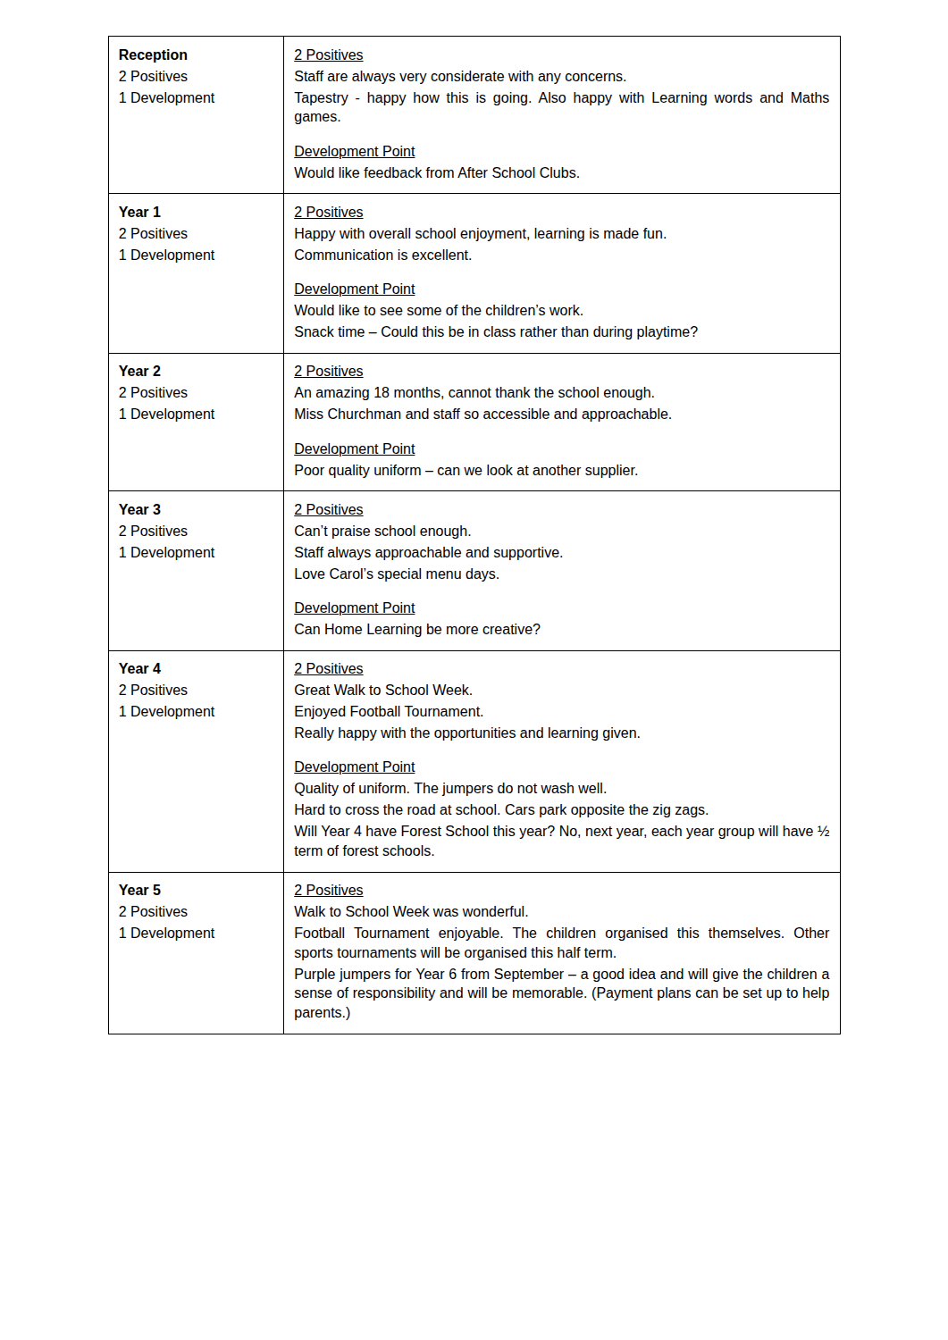| Reception 2 Positives 1 Development | 2 Positives Staff are always very considerate with any concerns. Tapestry - happy how this is going. Also happy with Learning words and Maths games. Development Point Would like feedback from After School Clubs. |
| Year 1 2 Positives 1 Development | 2 Positives Happy with overall school enjoyment, learning is made fun. Communication is excellent. Development Point Would like to see some of the children’s work. Snack time – Could this be in class rather than during playtime? |
| Year 2 2 Positives 1 Development | 2 Positives An amazing 18 months, cannot thank the school enough. Miss Churchman and staff so accessible and approachable. Development Point Poor quality uniform – can we look at another supplier. |
| Year 3 2 Positives 1 Development | 2 Positives Can’t praise school enough. Staff always approachable and supportive. Love Carol’s special menu days. Development Point Can Home Learning be more creative? |
| Year 4 2 Positives 1 Development | 2 Positives Great Walk to School Week. Enjoyed Football Tournament. Really happy with the opportunities and learning given. Development Point Quality of uniform. The jumpers do not wash well. Hard to cross the road at school. Cars park opposite the zig zags. Will Year 4 have Forest School this year? No, next year, each year group will have ½ term of forest schools. |
| Year 5 2 Positives 1 Development | 2 Positives Walk to School Week was wonderful. Football Tournament enjoyable. The children organised this themselves. Other sports tournaments will be organised this half term. Purple jumpers for Year 6 from September – a good idea and will give the children a sense of responsibility and will be memorable. (Payment plans can be set up to help parents.) |